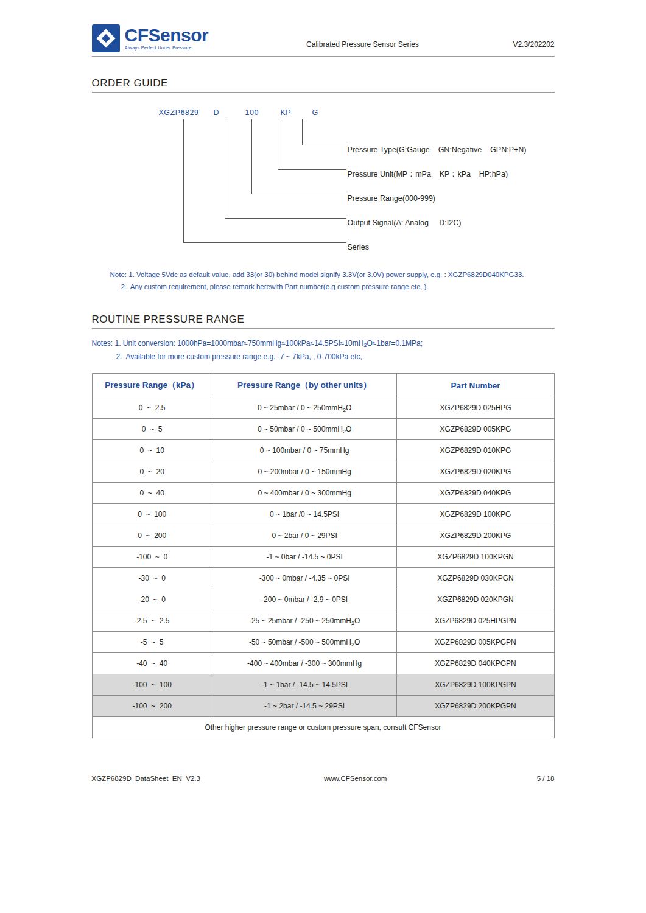CFSensor
Always Perfect Under Pressure
Calibrated Pressure Sensor Series
V2.3/202202
ORDER GUIDE
XGZP6829 D 100 KP G
Pressure Type(G:Gauge GN:Negative GPN:P+N)
Pressure Unit(MP：mPa KP：kPa HP:hPa)
Pressure Range(000-999)
Output Signal(A: Analog D:I2C)
Series
Note: 1. Voltage 5Vdc as default value, add 33(or 30) behind model signify 3.3V(or 3.0V) power supply, e.g. : XGZP6829D040KPG33.
2. Any custom requirement, please remark herewith Part number(e.g custom pressure range etc,.)
ROUTINE PRESSURE RANGE
Notes: 1. Unit conversion: 1000hPa=1000mbar≈750mmHg≈100kPa≈14.5PSI≈10mH2O≈1bar=0.1MPa;
2. Available for more custom pressure range e.g. -7 ~ 7kPa, , 0-700kPa etc,.
| Pressure Range（kPa） | Pressure Range（by other units） | Part Number |
| --- | --- | --- |
| 0 ~ 2.5 | 0 ~ 25mbar / 0 ~ 250mmH 2 O | XGZP6829D 025HPG |
| 0 ~ 5 | 0 ~ 50mbar / 0 ~ 500mmH 2 O | XGZP6829D 005KPG |
| 0 ~ 10 | 0 ~ 100mbar / 0 ~ 75mmHg | XGZP6829D 010KPG |
| 0 ~ 20 | 0 ~ 200mbar / 0 ~ 150mmHg | XGZP6829D 020KPG |
| 0 ~ 40 | 0 ~ 400mbar / 0 ~ 300mmHg | XGZP6829D 040KPG |
| 0 ~ 100 | 0 ~ 1bar /0 ~ 14.5PSI | XGZP6829D 100KPG |
| 0 ~ 200 | 0 ~ 2bar / 0 ~ 29PSI | XGZP6829D 200KPG |
| -100 ~ 0 | -1 ~ 0bar / -14.5 ~ 0PSI | XGZP6829D 100KPGN |
| -30 ~ 0 | -300 ~ 0mbar / -4.35 ~ 0PSI | XGZP6829D 030KPGN |
| -20 ~ 0 | -200 ~ 0mbar / -2.9 ~ 0PSI | XGZP6829D 020KPGN |
| -2.5 ~ 2.5 | -25 ~ 25mbar / -250 ~ 250mmH 2 O | XGZP6829D 025HPGPN |
| -5 ~ 5 | -50 ~ 50mbar / -500 ~ 500mmH 2 O | XGZP6829D 005KPGPN |
| -40 ~ 40 | -400 ~ 400mbar / -300 ~ 300mmHg | XGZP6829D 040KPGPN |
| -100 ~ 100 | -1 ~ 1bar / -14.5 ~ 14.5PSI | XGZP6829D 100KPGPN |
| -100 ~ 200 | -1 ~ 2bar / -14.5 ~ 29PSI | XGZP6829D 200KPGPN |
| Other higher pressure range or custom pressure span, consult CFSensor |
XGZP6829D_DataSheet_EN_V2.3
www.CFSensor.com
5 / 18